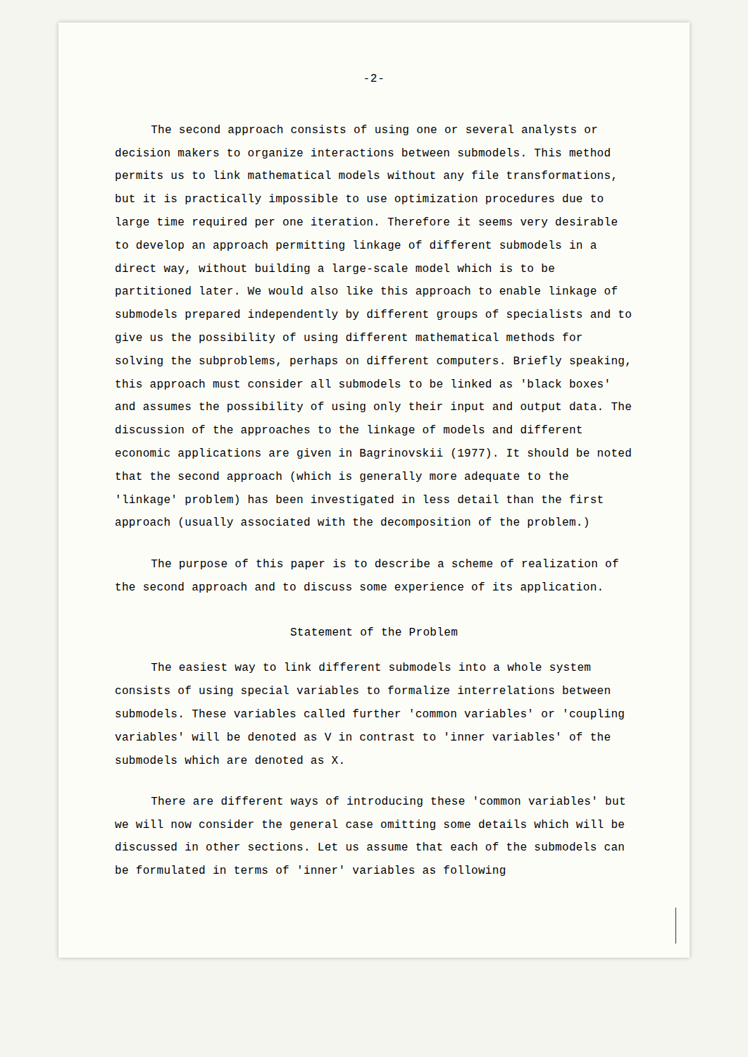-2-
The second approach consists of using one or several analysts or decision makers to organize interactions between submodels. This method permits us to link mathematical models without any file transformations, but it is practically impossible to use optimization procedures due to large time required per one iteration. Therefore it seems very desirable to develop an approach permitting linkage of different submodels in a direct way, without building a large-scale model which is to be partitioned later. We would also like this approach to enable linkage of submodels prepared independently by different groups of specialists and to give us the possibility of using different mathematical methods for solving the subproblems, perhaps on different computers. Briefly speaking, this approach must consider all submodels to be linked as 'black boxes' and assumes the possibility of using only their input and output data. The discussion of the approaches to the linkage of models and different economic applications are given in Bagrinovskii (1977). It should be noted that the second approach (which is generally more adequate to the 'linkage' problem) has been investigated in less detail than the first approach (usually associated with the decomposition of the problem.)
The purpose of this paper is to describe a scheme of realization of the second approach and to discuss some experience of its application.
Statement of the Problem
The easiest way to link different submodels into a whole system consists of using special variables to formalize interrelations between submodels. These variables called further 'common variables' or 'coupling variables' will be denoted as V in contrast to 'inner variables' of the submodels which are denoted as X.
There are different ways of introducing these 'common variables' but we will now consider the general case omitting some details which will be discussed in other sections. Let us assume that each of the submodels can be formulated in terms of 'inner' variables as following